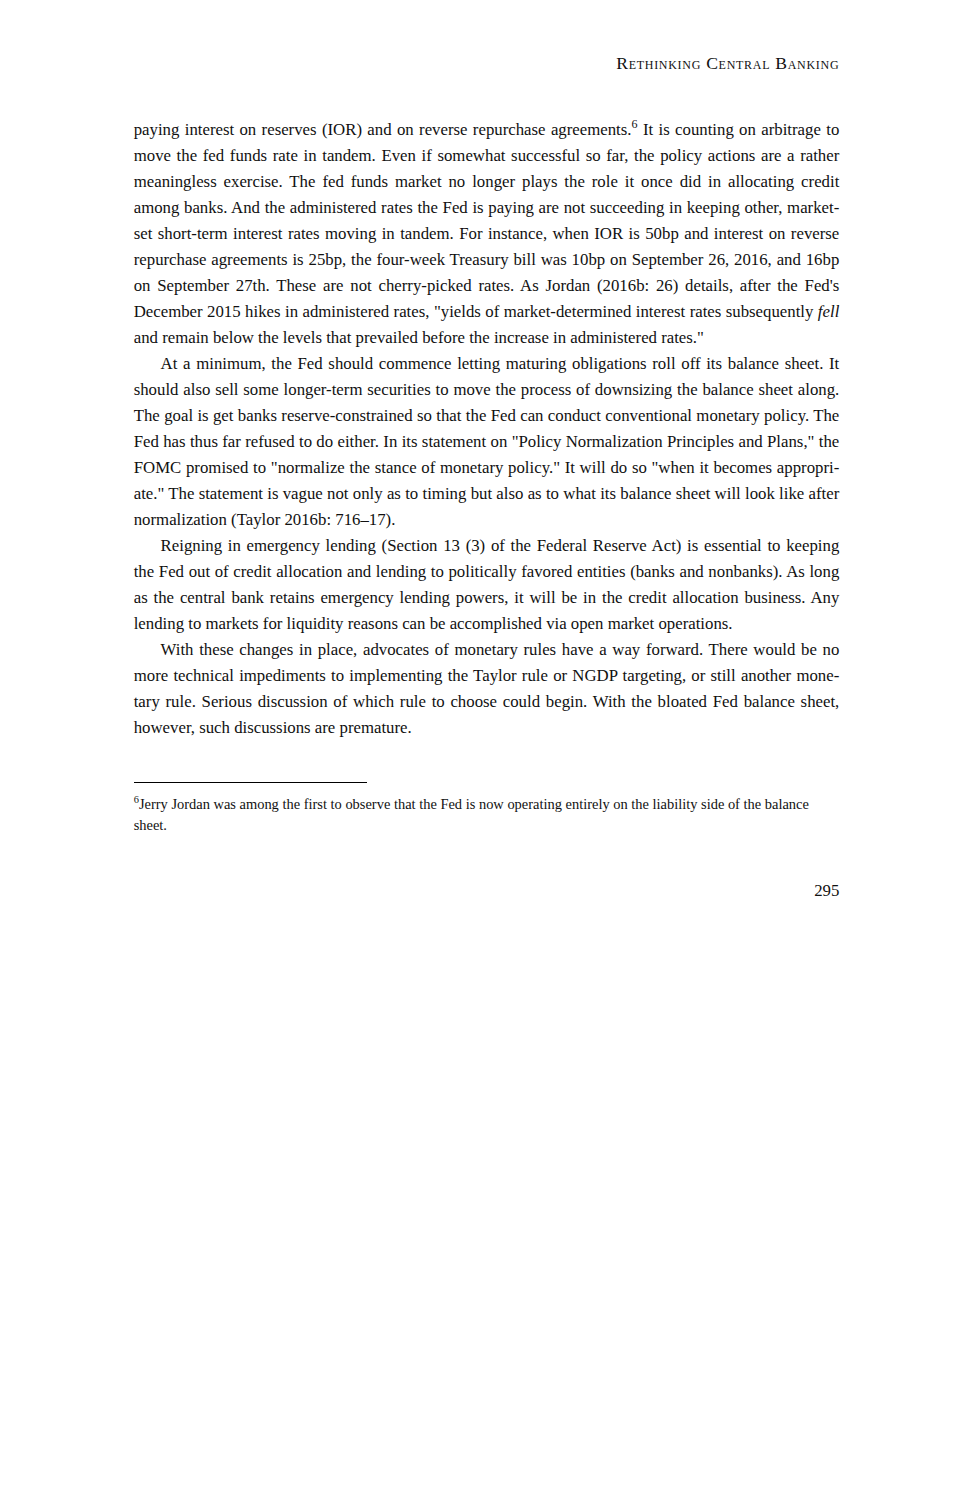Rethinking Central Banking
paying interest on reserves (IOR) and on reverse repurchase agreements.6 It is counting on arbitrage to move the fed funds rate in tandem. Even if somewhat successful so far, the policy actions are a rather meaningless exercise. The fed funds market no longer plays the role it once did in allocating credit among banks. And the administered rates the Fed is paying are not succeeding in keeping other, market-set short-term interest rates moving in tandem. For instance, when IOR is 50bp and interest on reverse repurchase agreements is 25bp, the four-week Treasury bill was 10bp on September 26, 2016, and 16bp on September 27th. These are not cherry-picked rates. As Jordan (2016b: 26) details, after the Fed's December 2015 hikes in administered rates, "yields of market-determined interest rates subsequently fell and remain below the levels that prevailed before the increase in administered rates."
At a minimum, the Fed should commence letting maturing obligations roll off its balance sheet. It should also sell some longer-term securities to move the process of downsizing the balance sheet along. The goal is get banks reserve-constrained so that the Fed can conduct conventional monetary policy. The Fed has thus far refused to do either. In its statement on "Policy Normalization Principles and Plans," the FOMC promised to "normalize the stance of monetary policy." It will do so "when it becomes appropriate." The statement is vague not only as to timing but also as to what its balance sheet will look like after normalization (Taylor 2016b: 716–17).
Reigning in emergency lending (Section 13 (3) of the Federal Reserve Act) is essential to keeping the Fed out of credit allocation and lending to politically favored entities (banks and nonbanks). As long as the central bank retains emergency lending powers, it will be in the credit allocation business. Any lending to markets for liquidity reasons can be accomplished via open market operations.
With these changes in place, advocates of monetary rules have a way forward. There would be no more technical impediments to implementing the Taylor rule or NGDP targeting, or still another monetary rule. Serious discussion of which rule to choose could begin. With the bloated Fed balance sheet, however, such discussions are premature.
6Jerry Jordan was among the first to observe that the Fed is now operating entirely on the liability side of the balance sheet.
295